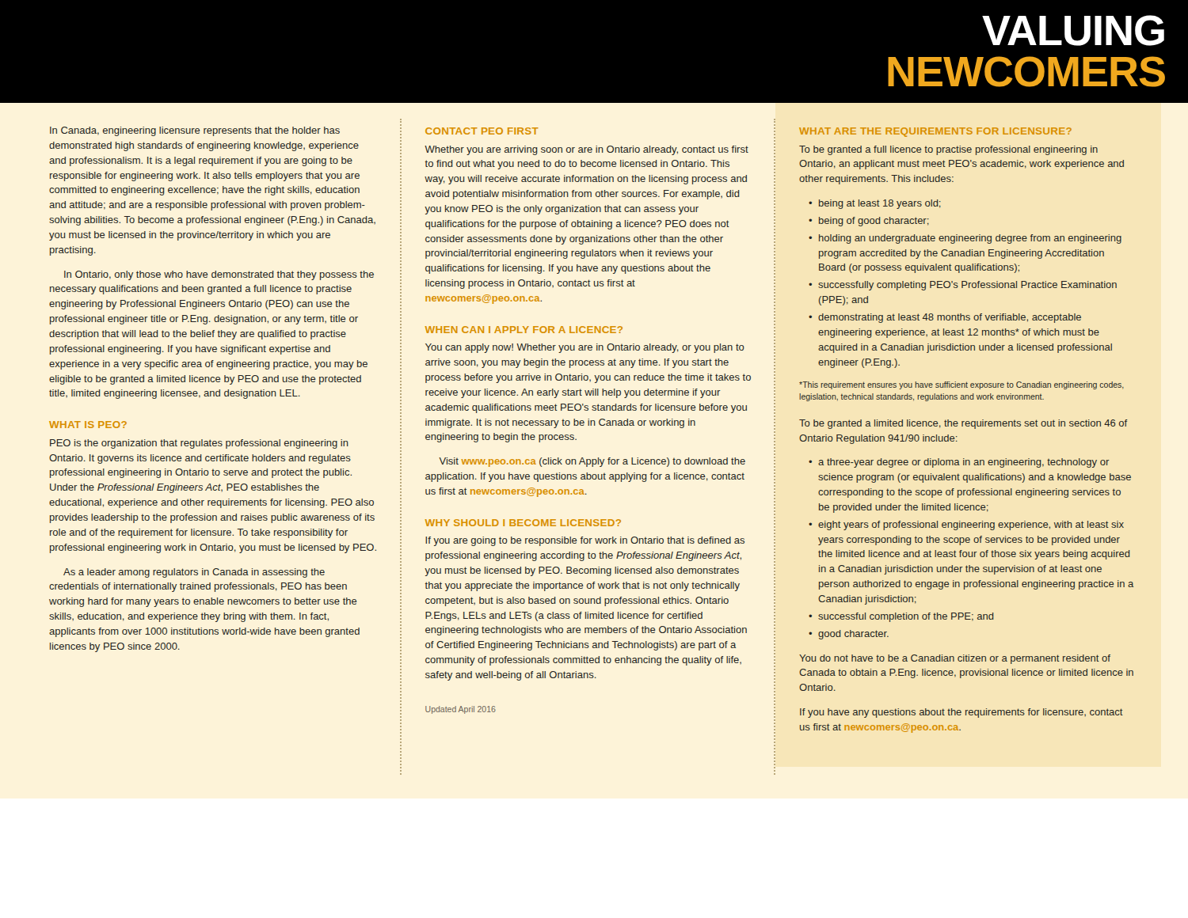VALUING NEWCOMERS
In Canada, engineering licensure represents that the holder has demonstrated high standards of engineering knowledge, experience and professionalism. It is a legal requirement if you are going to be responsible for engineering work. It also tells employers that you are committed to engineering excellence; have the right skills, education and attitude; and are a responsible professional with proven problem-solving abilities. To become a professional engineer (P.Eng.) in Canada, you must be licensed in the province/territory in which you are practising.
In Ontario, only those who have demonstrated that they possess the necessary qualifications and been granted a full licence to practise engineering by Professional Engineers Ontario (PEO) can use the professional engineer title or P.Eng. designation, or any term, title or description that will lead to the belief they are qualified to practise professional engineering. If you have significant expertise and experience in a very specific area of engineering practice, you may be eligible to be granted a limited licence by PEO and use the protected title, limited engineering licensee, and designation LEL.
What is PEO?
PEO is the organization that regulates professional engineering in Ontario. It governs its licence and certificate holders and regulates professional engineering in Ontario to serve and protect the public. Under the Professional Engineers Act, PEO establishes the educational, experience and other requirements for licensing. PEO also provides leadership to the profession and raises public awareness of its role and of the requirement for licensure. To take responsibility for professional engineering work in Ontario, you must be licensed by PEO.
As a leader among regulators in Canada in assessing the credentials of internationally trained professionals, PEO has been working hard for many years to enable newcomers to better use the skills, education, and experience they bring with them. In fact, applicants from over 1000 institutions world-wide have been granted licences by PEO since 2000.
Contact PEO first
Whether you are arriving soon or are in Ontario already, contact us first to find out what you need to do to become licensed in Ontario. This way, you will receive accurate information on the licensing process and avoid potentialw misinformation from other sources. For example, did you know PEO is the only organization that can assess your qualifications for the purpose of obtaining a licence? PEO does not consider assessments done by organizations other than the other provincial/territorial engineering regulators when it reviews your qualifications for licensing. If you have any questions about the licensing process in Ontario, contact us first at newcomers@peo.on.ca.
When can I apply for a licence?
You can apply now! Whether you are in Ontario already, or you plan to arrive soon, you may begin the process at any time. If you start the process before you arrive in Ontario, you can reduce the time it takes to receive your licence. An early start will help you determine if your academic qualifications meet PEO's standards for licensure before you immigrate. It is not necessary to be in Canada or working in engineering to begin the process.
Visit www.peo.on.ca (click on Apply for a Licence) to download the application. If you have questions about applying for a licence, contact us first at newcomers@peo.on.ca.
Why should I become licensed?
If you are going to be responsible for work in Ontario that is defined as professional engineering according to the Professional Engineers Act, you must be licensed by PEO. Becoming licensed also demonstrates that you appreciate the importance of work that is not only technically competent, but is also based on sound professional ethics. Ontario P.Engs, LELs and LETs (a class of limited licence for certified engineering technologists who are members of the Ontario Association of Certified Engineering Technicians and Technologists) are part of a community of professionals committed to enhancing the quality of life, safety and well-being of all Ontarians.
Updated April 2016
What are the requirements for licensure?
To be granted a full licence to practise professional engineering in Ontario, an applicant must meet PEO's academic, work experience and other requirements. This includes:
being at least 18 years old;
being of good character;
holding an undergraduate engineering degree from an engineering program accredited by the Canadian Engineering Accreditation Board (or possess equivalent qualifications);
successfully completing PEO's Professional Practice Examination (PPE); and
demonstrating at least 48 months of verifiable, acceptable engineering experience, at least 12 months* of which must be acquired in a Canadian jurisdiction under a licensed professional engineer (P.Eng.).
*This requirement ensures you have sufficient exposure to Canadian engineering codes, legislation, technical standards, regulations and work environment.
To be granted a limited licence, the requirements set out in section 46 of Ontario Regulation 941/90 include:
a three-year degree or diploma in an engineering, technology or science program (or equivalent qualifications) and a knowledge base corresponding to the scope of professional engineering services to be provided under the limited licence;
eight years of professional engineering experience, with at least six years corresponding to the scope of services to be provided under the limited licence and at least four of those six years being acquired in a Canadian jurisdiction under the supervision of at least one person authorized to engage in professional engineering practice in a Canadian jurisdiction;
successful completion of the PPE; and
good character.
You do not have to be a Canadian citizen or a permanent resident of Canada to obtain a P.Eng. licence, provisional licence or limited licence in Ontario.
If you have any questions about the requirements for licensure, contact us first at newcomers@peo.on.ca.